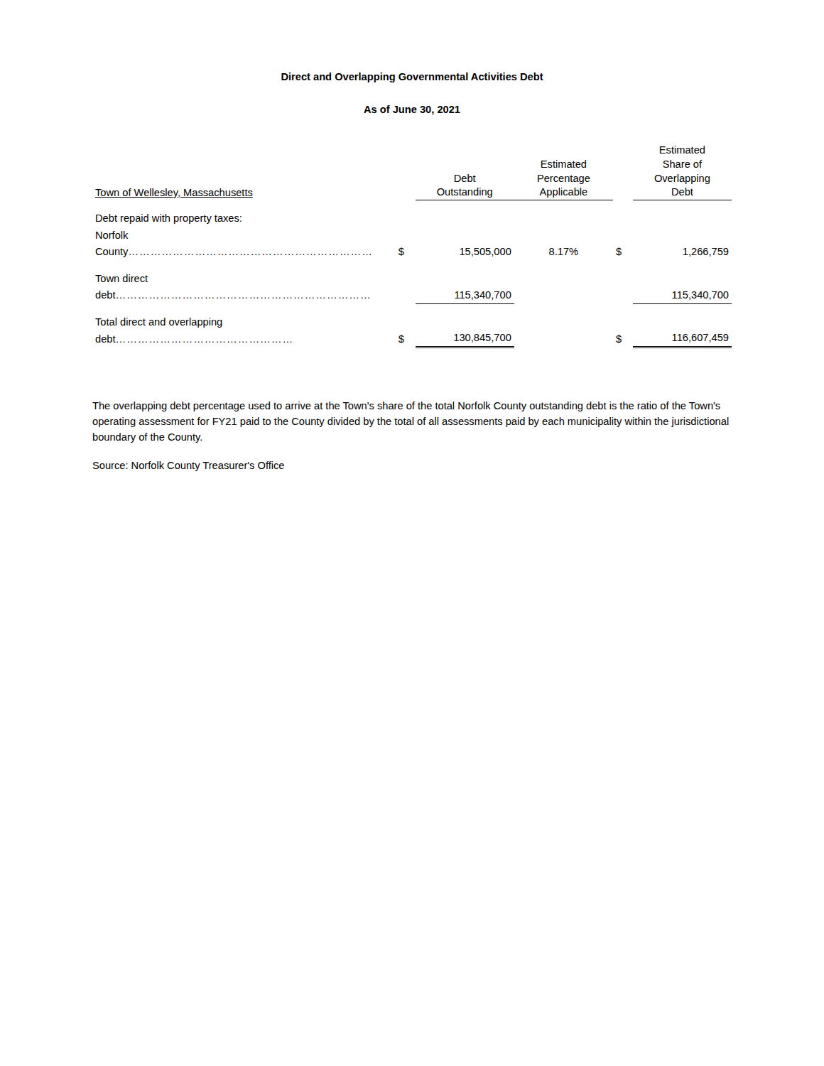Direct and Overlapping Governmental Activities Debt
As of June 30, 2021
| | | | | | Estimated |
| --- | --- | --- | --- | --- | --- |
| | | | Estimated | | Share of |
| | | Debt | Percentage | | Overlapping |
| Town of Wellesley, Massachusetts | | Outstanding | Applicable | | Debt |
| Debt repaid with property taxes: | | | | | |
| Norfolk County ………………………………………………………… | $ | 15,505,000 | 8.17% | $ | 1,266,759 |
| Town direct debt …………………………………………………………… | | 115,340,700 | | | 115,340,700 |
| Total direct and overlapping debt ………………………………………… | $ | 130,845,700 | | $ | 116,607,459 |
The overlapping debt percentage used to arrive at the Town's share of the total Norfolk County outstanding debt is the ratio of the Town's operating assessment for FY21 paid to the County divided by the total of all assessments paid by each municipality within the jurisdictional boundary of the County.
Source: Norfolk County Treasurer's Office